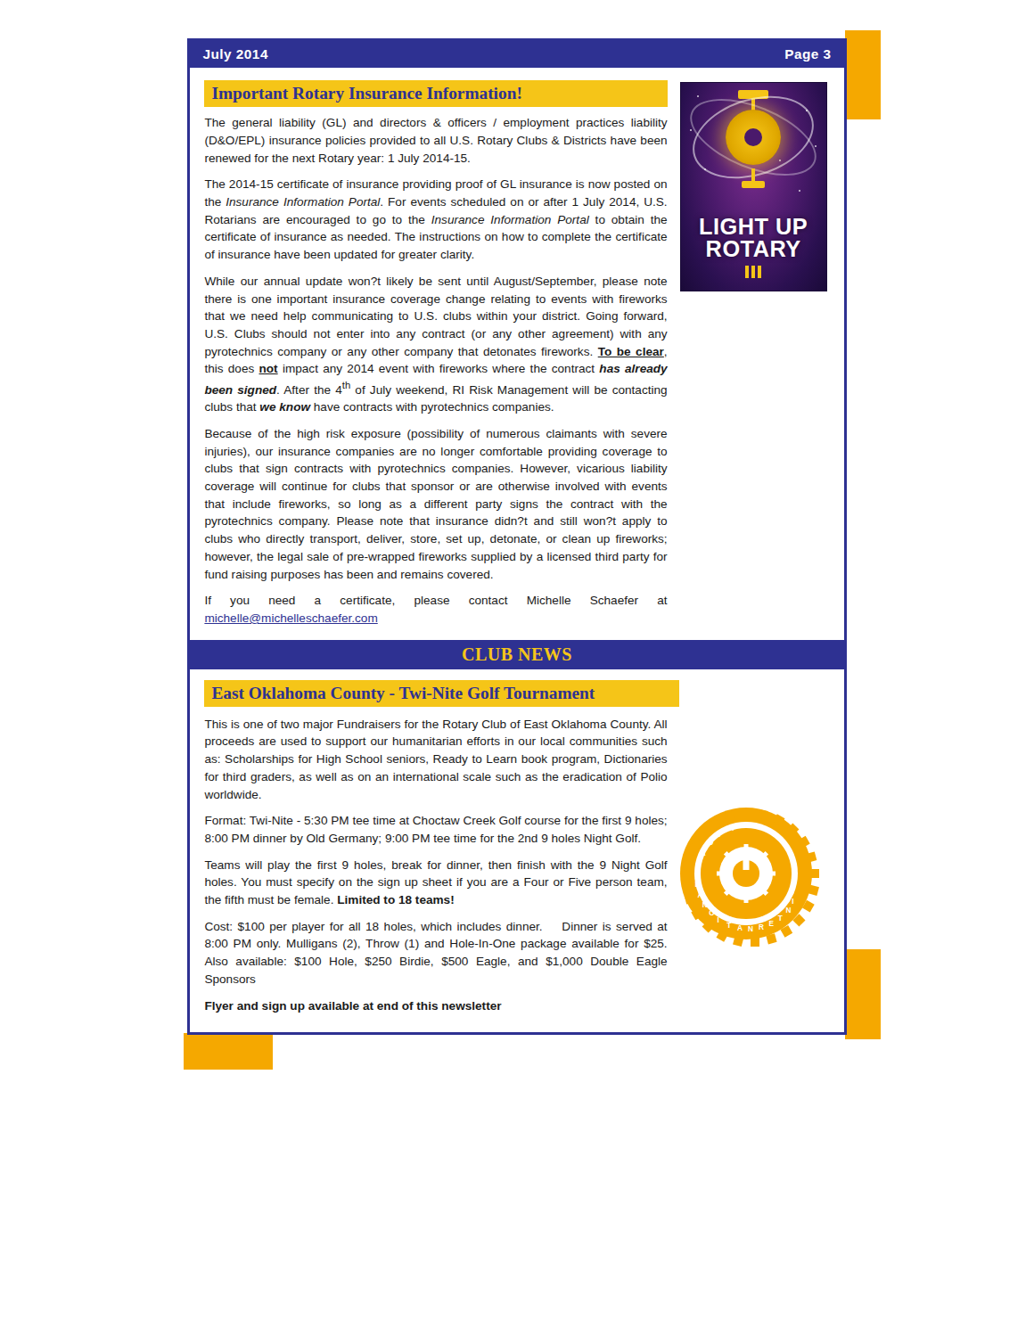July 2014 Page 3
Important Rotary Insurance Information!
The general liability (GL) and directors & officers / employment practices liability (D&O/EPL) insurance policies provided to all U.S. Rotary Clubs & Districts have been renewed for the next Rotary year: 1 July 2014-15.
The 2014-15 certificate of insurance providing proof of GL insurance is now posted on the Insurance Information Portal. For events scheduled on or after 1 July 2014, U.S. Rotarians are encouraged to go to the Insurance Information Portal to obtain the certificate of insurance as needed. The instructions on how to complete the certificate of insurance have been updated for greater clarity.
While our annual update won?t likely be sent until August/September, please note there is one important insurance coverage change relating to events with fireworks that we need help communicating to U.S. clubs within your district. Going forward, U.S. Clubs should not enter into any contract (or any other agreement) with any pyrotechnics company or any other company that detonates fireworks. To be clear, this does not impact any 2014 event with fireworks where the contract has already been signed. After the 4th of July weekend, RI Risk Management will be contacting clubs that we know have contracts with pyrotechnics companies.
Because of the high risk exposure (possibility of numerous claimants with severe injuries), our insurance companies are no longer comfortable providing coverage to clubs that sign contracts with pyrotechnics companies. However, vicarious liability coverage will continue for clubs that sponsor or are otherwise involved with events that include fireworks, so long as a different party signs the contract with the pyrotechnics company. Please note that insurance didn?t and still won?t apply to clubs who directly transport, deliver, store, set up, detonate, or clean up fireworks; however, the legal sale of pre-wrapped fireworks supplied by a licensed third party for fund raising purposes has been and remains covered.
If you need a certificate, please contact Michelle Schaefer at michelle@michelleschaefer.com
LIGHT UP
ROTARY
CLUB NEWS
East Oklahoma County - Twi-Nite Golf Tournament
This is one of two major Fundraisers for the Rotary Club of East Oklahoma County. All proceeds are used to support our humanitarian efforts in our local communities such as: Scholarships for High School seniors, Ready to Learn book program, Dictionaries for third graders, as well as on an international scale such as the eradication of Polio worldwide.
Format: Twi-Nite - 5:30 PM tee time at Choctaw Creek Golf course for the first 9 holes; 8:00 PM dinner by Old Germany; 9:00 PM tee time for the 2nd 9 holes Night Golf.
Teams will play the first 9 holes, break for dinner, then finish with the 9 Night Golf holes. You must specify on the sign up sheet if you are a Four or Five person team, the fifth must be female. Limited to 18 teams!
Cost: $100 per player for all 18 holes, which includes dinner. Dinner is served at 8:00 PM only. Mulligans (2), Throw (1) and Hole-In-One package available for $25. Also available: $100 Hole, $250 Birdie, $500 Eagle, and $1,000 Double Eagle Sponsors
Flyer and sign up available at end of this newsletter
R O T A R Y I N T E R N A T I O N A L